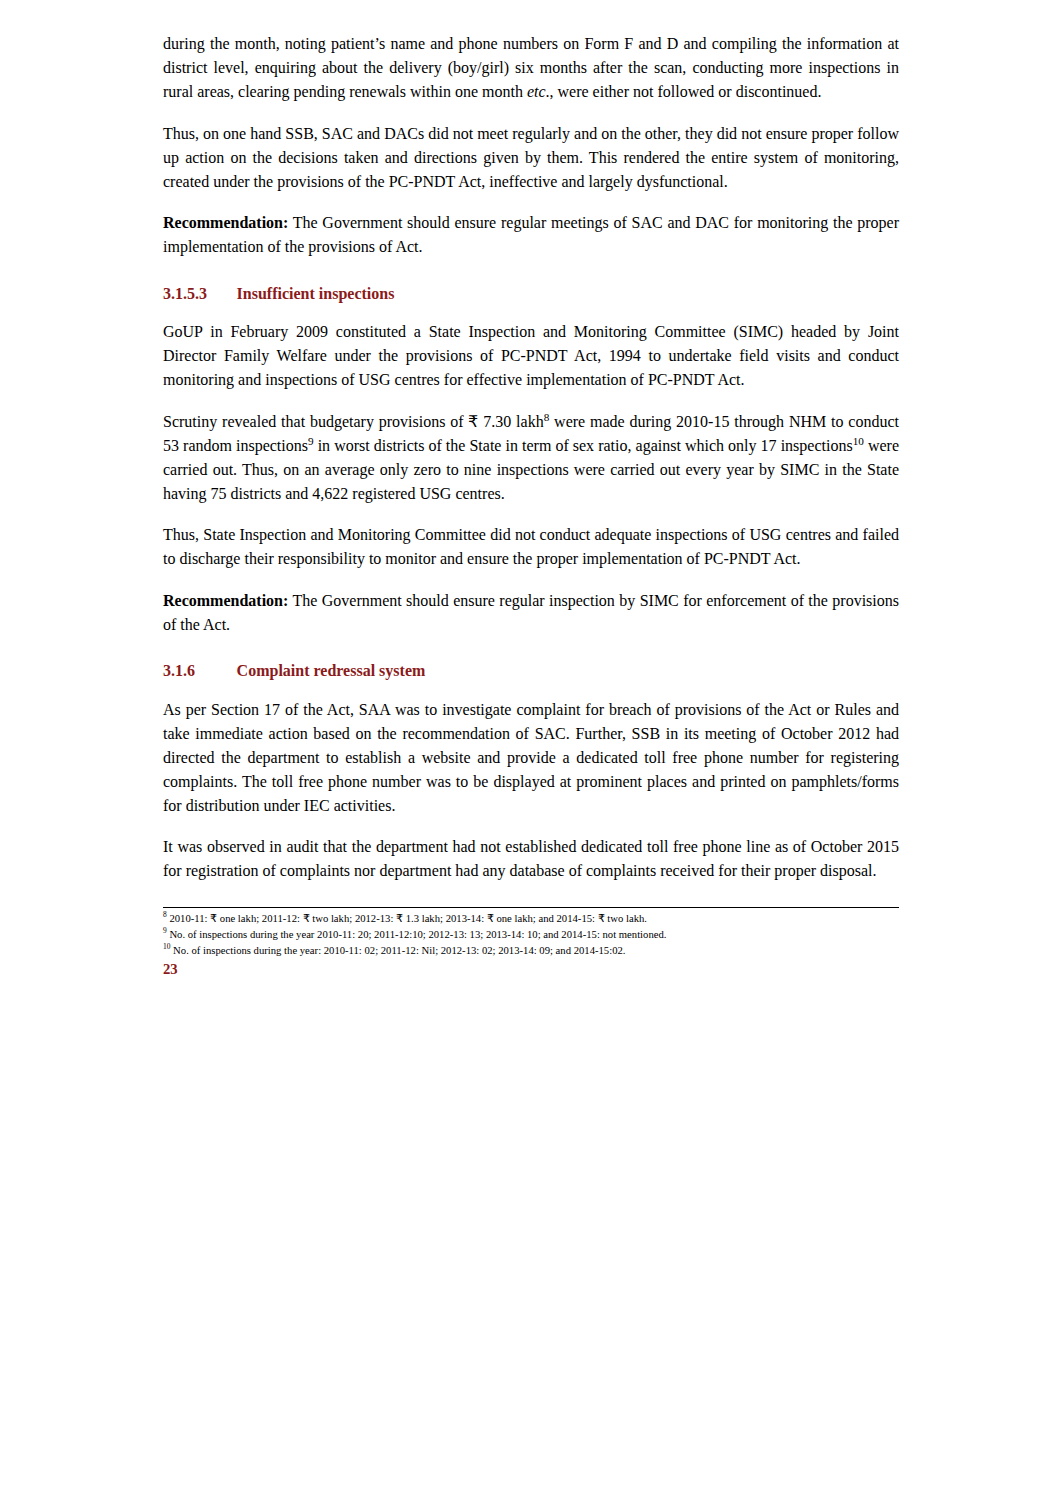during the month, noting patient’s name and phone numbers on Form F and D and compiling the information at district level, enquiring about the delivery (boy/girl) six months after the scan, conducting more inspections in rural areas, clearing pending renewals within one month etc., were either not followed or discontinued.
Thus, on one hand SSB, SAC and DACs did not meet regularly and on the other, they did not ensure proper follow up action on the decisions taken and directions given by them. This rendered the entire system of monitoring, created under the provisions of the PC-PNDT Act, ineffective and largely dysfunctional.
Recommendation: The Government should ensure regular meetings of SAC and DAC for monitoring the proper implementation of the provisions of Act.
3.1.5.3 Insufficient inspections
GoUP in February 2009 constituted a State Inspection and Monitoring Committee (SIMC) headed by Joint Director Family Welfare under the provisions of PC-PNDT Act, 1994 to undertake field visits and conduct monitoring and inspections of USG centres for effective implementation of PC-PNDT Act.
Scrutiny revealed that budgetary provisions of ₹ 7.30 lakh8 were made during 2010-15 through NHM to conduct 53 random inspections9 in worst districts of the State in term of sex ratio, against which only 17 inspections10 were carried out. Thus, on an average only zero to nine inspections were carried out every year by SIMC in the State having 75 districts and 4,622 registered USG centres.
Thus, State Inspection and Monitoring Committee did not conduct adequate inspections of USG centres and failed to discharge their responsibility to monitor and ensure the proper implementation of PC-PNDT Act.
Recommendation: The Government should ensure regular inspection by SIMC for enforcement of the provisions of the Act.
3.1.6 Complaint redressal system
As per Section 17 of the Act, SAA was to investigate complaint for breach of provisions of the Act or Rules and take immediate action based on the recommendation of SAC. Further, SSB in its meeting of October 2012 had directed the department to establish a website and provide a dedicated toll free phone number for registering complaints. The toll free phone number was to be displayed at prominent places and printed on pamphlets/forms for distribution under IEC activities.
It was observed in audit that the department had not established dedicated toll free phone line as of October 2015 for registration of complaints nor department had any database of complaints received for their proper disposal.
8 2010-11: ₹ one lakh; 2011-12: ₹ two lakh; 2012-13: ₹ 1.3 lakh; 2013-14: ₹ one lakh; and 2014-15: ₹ two lakh.
9 No. of inspections during the year 2010-11: 20; 2011-12:10; 2012-13: 13; 2013-14: 10; and 2014-15: not mentioned.
10 No. of inspections during the year: 2010-11: 02; 2011-12: Nil; 2012-13: 02; 2013-14: 09; and 2014-15:02.
23